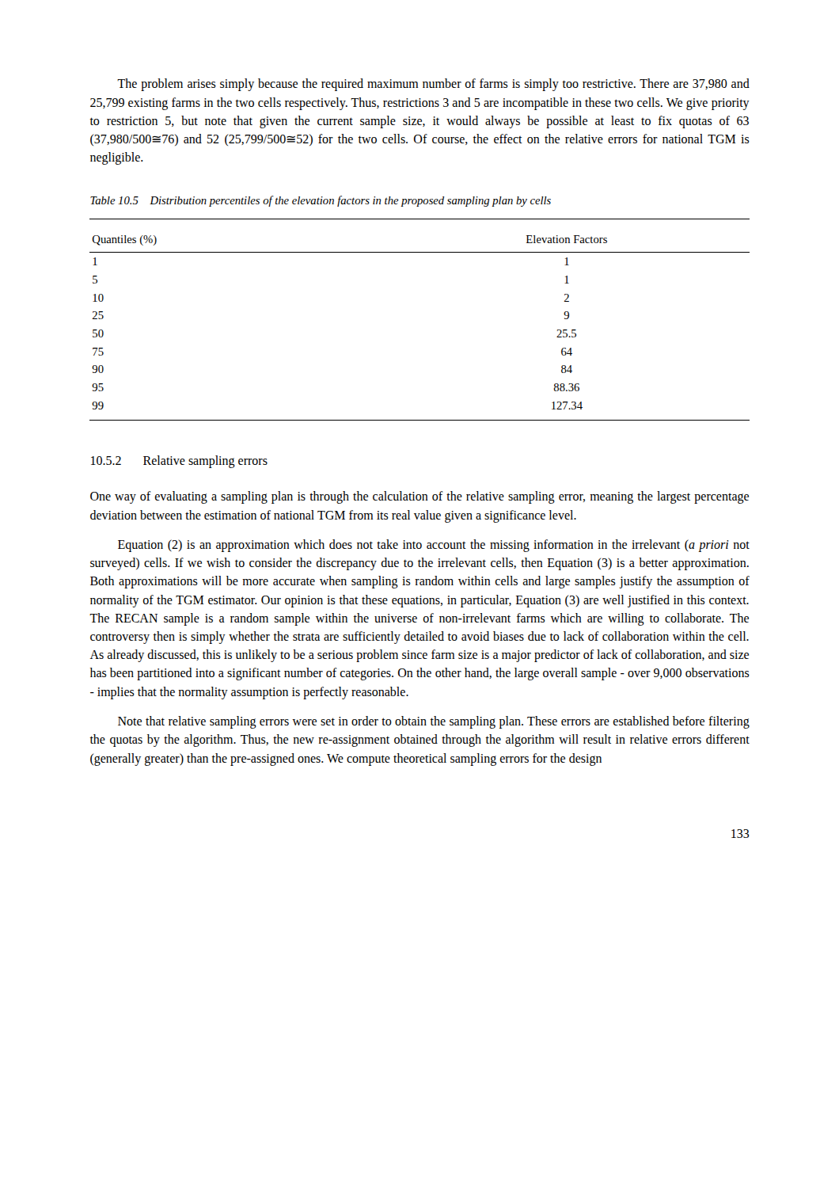The problem arises simply because the required maximum number of farms is simply too restrictive. There are 37,980 and 25,799 existing farms in the two cells respectively. Thus, restrictions 3 and 5 are incompatible in these two cells. We give priority to restriction 5, but note that given the current sample size, it would always be possible at least to fix quotas of 63 (37,980/500≅76) and 52 (25,799/500≅52) for the two cells. Of course, the effect on the relative errors for national TGM is negligible.
Table 10.5 Distribution percentiles of the elevation factors in the proposed sampling plan by cells
| Quantiles (%) | Elevation Factors |
| --- | --- |
| 1 | 1 |
| 5 | 1 |
| 10 | 2 |
| 25 | 9 |
| 50 | 25.5 |
| 75 | 64 |
| 90 | 84 |
| 95 | 88.36 |
| 99 | 127.34 |
10.5.2 Relative sampling errors
One way of evaluating a sampling plan is through the calculation of the relative sampling error, meaning the largest percentage deviation between the estimation of national TGM from its real value given a significance level.
Equation (2) is an approximation which does not take into account the missing information in the irrelevant (a priori not surveyed) cells. If we wish to consider the discrepancy due to the irrelevant cells, then Equation (3) is a better approximation. Both approximations will be more accurate when sampling is random within cells and large samples justify the assumption of normality of the TGM estimator. Our opinion is that these equations, in particular, Equation (3) are well justified in this context. The RECAN sample is a random sample within the universe of non-irrelevant farms which are willing to collaborate. The controversy then is simply whether the strata are sufficiently detailed to avoid biases due to lack of collaboration within the cell. As already discussed, this is unlikely to be a serious problem since farm size is a major predictor of lack of collaboration, and size has been partitioned into a significant number of categories. On the other hand, the large overall sample - over 9,000 observations - implies that the normality assumption is perfectly reasonable.
Note that relative sampling errors were set in order to obtain the sampling plan. These errors are established before filtering the quotas by the algorithm. Thus, the new re-assignment obtained through the algorithm will result in relative errors different (generally greater) than the pre-assigned ones. We compute theoretical sampling errors for the design
133